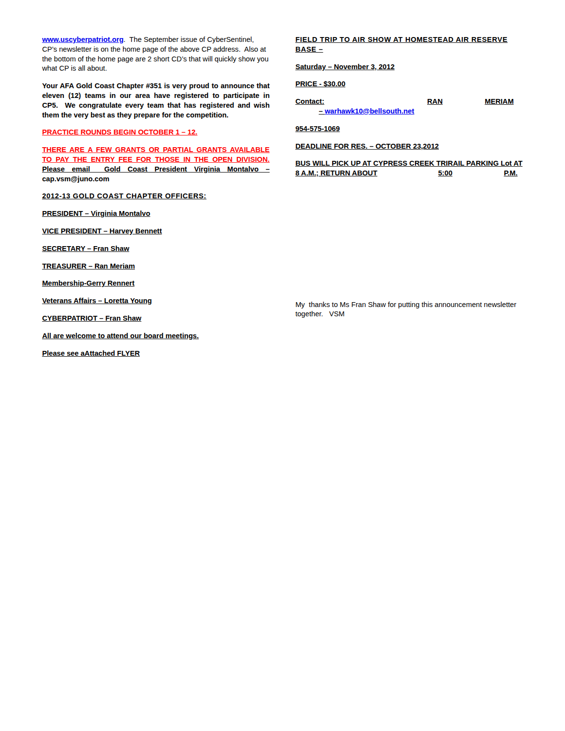www.uscyberpatriot.org. The September issue of CyberSentinel, CP’s newsletter is on the home page of the above CP address. Also at the bottom of the home page are 2 short CD’s that will quickly show you what CP is all about.
Your AFA Gold Coast Chapter #351 is very proud to announce that eleven (12) teams in our area have registered to participate in CP5. We congratulate every team that has registered and wish them the very best as they prepare for the competition.
PRACTICE ROUNDS BEGIN OCTOBER 1 – 12.
THERE ARE A FEW GRANTS OR PARTIAL GRANTS AVAILABLE TO PAY THE ENTRY FEE FOR THOSE IN THE OPEN DIVISION. Please email Gold Coast President Virginia Montalvo – cap.vsm@juno.com
2012-13 GOLD COAST CHAPTER OFFICERS:
PRESIDENT – Virginia Montalvo
VICE PRESIDENT – Harvey Bennett
SECRETARY – Fran Shaw
TREASURER – Ran Meriam
Membership-Gerry Rennert
Veterans Affairs – Loretta Young
CYBERPATRIOT – Fran Shaw
All are welcome to attend our board meetings.
Please see aAttached FLYER
FIELD TRIP TO AIR SHOW AT HOMESTEAD AIR RESERVE BASE –
Saturday – November 3, 2012
PRICE - $30.00
Contact: RAN MERIAM – warhawk10@bellsouth.net
954-575-1069
DEADLINE FOR RES. – OCTOBER 23,2012
BUS WILL PICK UP AT CYPRESS CREEK TRIRAIL PARKING Lot AT 8 A.M.; RETURN ABOUT 5:00 P.M.
My thanks to Ms Fran Shaw for putting this announcement newsletter together. VSM